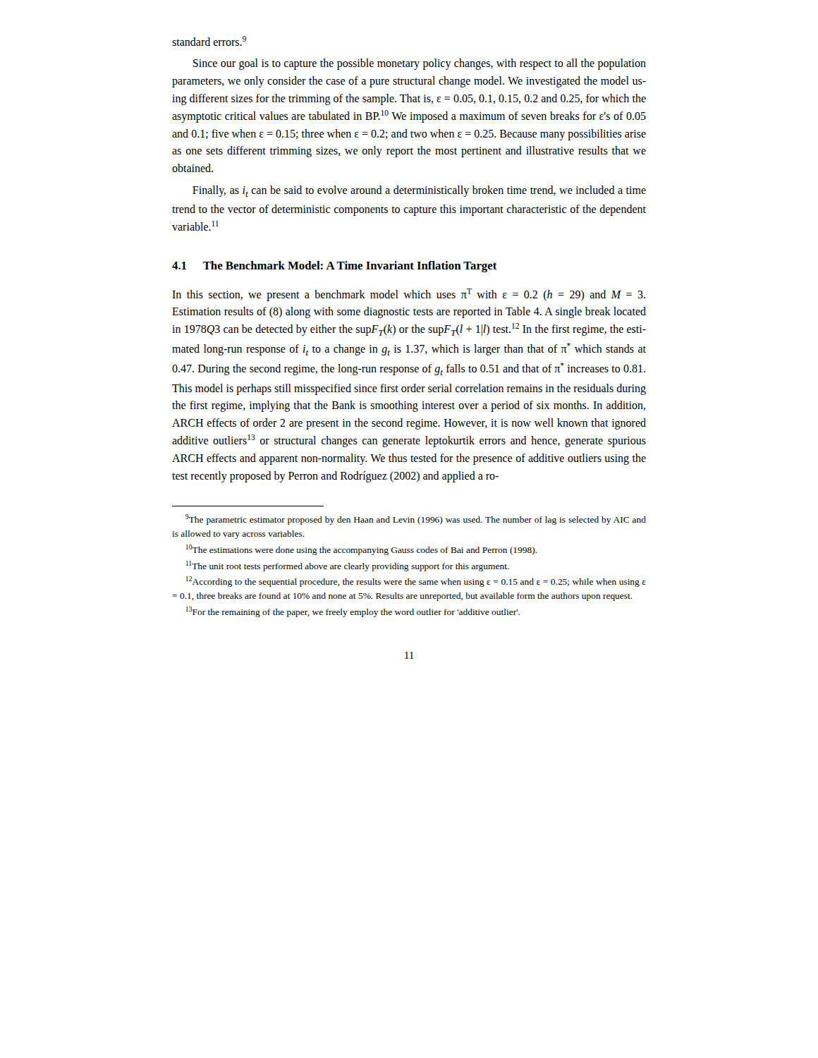standard errors.9
Since our goal is to capture the possible monetary policy changes, with respect to all the population parameters, we only consider the case of a pure structural change model. We investigated the model using different sizes for the trimming of the sample. That is, ε = 0.05, 0.1, 0.15, 0.2 and 0.25, for which the asymptotic critical values are tabulated in BP.10 We imposed a maximum of seven breaks for ε's of 0.05 and 0.1; five when ε = 0.15; three when ε = 0.2; and two when ε = 0.25. Because many possibilities arise as one sets different trimming sizes, we only report the most pertinent and illustrative results that we obtained.
Finally, as it can be said to evolve around a deterministically broken time trend, we included a time trend to the vector of deterministic components to capture this important characteristic of the dependent variable.11
4.1 The Benchmark Model: A Time Invariant Inflation Target
In this section, we present a benchmark model which uses πT with ε = 0.2 (h = 29) and M = 3. Estimation results of (8) along with some diagnostic tests are reported in Table 4. A single break located in 1978Q3 can be detected by either the supFT(k) or the supFT(l + 1|l) test.12 In the first regime, the estimated long-run response of it to a change in gt is 1.37, which is larger than that of π* which stands at 0.47. During the second regime, the long-run response of gt falls to 0.51 and that of π* increases to 0.81. This model is perhaps still misspecified since first order serial correlation remains in the residuals during the first regime, implying that the Bank is smoothing interest over a period of six months. In addition, ARCH effects of order 2 are present in the second regime. However, it is now well known that ignored additive outliers13 or structural changes can generate leptokurtik errors and hence, generate spurious ARCH effects and apparent non-normality. We thus tested for the presence of additive outliers using the test recently proposed by Perron and Rodríguez (2002) and applied a ro-
9The parametric estimator proposed by den Haan and Levin (1996) was used. The number of lag is selected by AIC and is allowed to vary across variables.
10The estimations were done using the accompanying Gauss codes of Bai and Perron (1998).
11The unit root tests performed above are clearly providing support for this argument.
12According to the sequential procedure, the results were the same when using ε = 0.15 and ε = 0.25; while when using ε = 0.1, three breaks are found at 10% and none at 5%. Results are unreported, but available form the authors upon request.
13For the remaining of the paper, we freely employ the word outlier for 'additive outlier'.
11